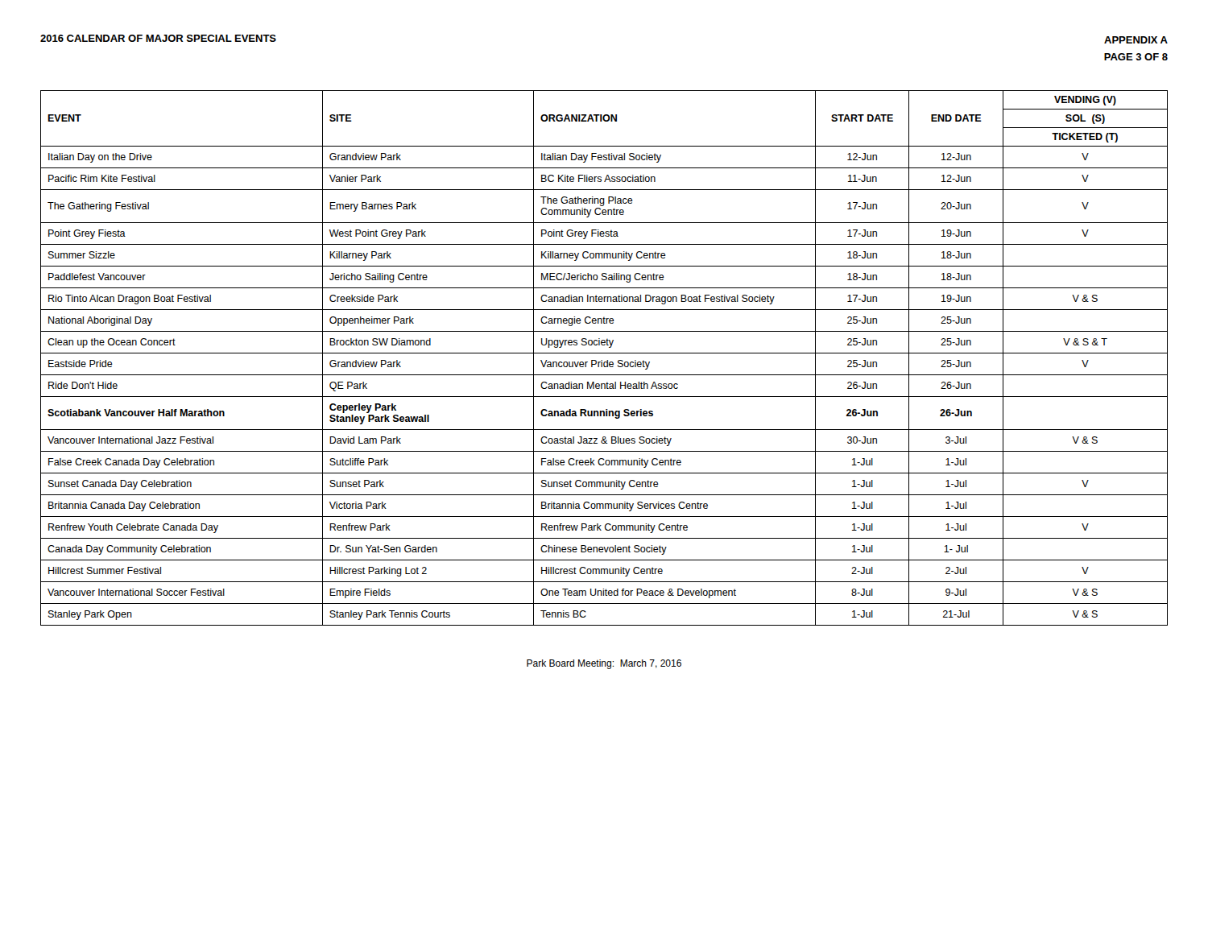2016 CALENDAR OF MAJOR SPECIAL EVENTS
APPENDIX A
PAGE 3 OF 8
| EVENT | SITE | ORGANIZATION | START DATE | END DATE | VENDING (V) SOL (S) TICKETED (T) |
| --- | --- | --- | --- | --- | --- |
| Italian Day on the Drive | Grandview Park | Italian Day Festival Society | 12-Jun | 12-Jun | V |
| Pacific Rim Kite Festival | Vanier Park | BC Kite Fliers Association | 11-Jun | 12-Jun | V |
| The Gathering Festival | Emery Barnes Park | The Gathering Place Community Centre | 17-Jun | 20-Jun | V |
| Point Grey Fiesta | West Point Grey Park | Point Grey Fiesta | 17-Jun | 19-Jun | V |
| Summer Sizzle | Killarney Park | Killarney Community Centre | 18-Jun | 18-Jun | |
| Paddlefest Vancouver | Jericho Sailing Centre | MEC/Jericho Sailing Centre | 18-Jun | 18-Jun | |
| Rio Tinto Alcan Dragon Boat Festival | Creekside Park | Canadian International Dragon Boat Festival Society | 17-Jun | 19-Jun | V & S |
| National Aboriginal Day | Oppenheimer Park | Carnegie Centre | 25-Jun | 25-Jun | |
| Clean up the Ocean Concert | Brockton SW Diamond | Upgyres Society | 25-Jun | 25-Jun | V & S & T |
| Eastside Pride | Grandview Park | Vancouver Pride Society | 25-Jun | 25-Jun | V |
| Ride Don't Hide | QE Park | Canadian Mental Health Assoc | 26-Jun | 26-Jun | |
| Scotiabank Vancouver Half Marathon | Ceperley Park Stanley Park Seawall | Canada Running Series | 26-Jun | 26-Jun | |
| Vancouver International Jazz Festival | David Lam Park | Coastal Jazz & Blues Society | 30-Jun | 3-Jul | V & S |
| False Creek Canada Day Celebration | Sutcliffe Park | False Creek Community Centre | 1-Jul | 1-Jul | |
| Sunset Canada Day Celebration | Sunset Park | Sunset Community Centre | 1-Jul | 1-Jul | V |
| Britannia Canada Day Celebration | Victoria Park | Britannia Community Services Centre | 1-Jul | 1-Jul | |
| Renfrew Youth Celebrate Canada Day | Renfrew Park | Renfrew Park Community Centre | 1-Jul | 1-Jul | V |
| Canada Day Community Celebration | Dr. Sun Yat-Sen Garden | Chinese Benevolent Society | 1-Jul | 1- Jul | |
| Hillcrest Summer Festival | Hillcrest Parking Lot 2 | Hillcrest Community Centre | 2-Jul | 2-Jul | V |
| Vancouver International Soccer Festival | Empire Fields | One Team United for Peace & Development | 8-Jul | 9-Jul | V & S |
| Stanley Park Open | Stanley Park Tennis Courts | Tennis BC | 1-Jul | 21-Jul | V & S |
Park Board Meeting: March 7, 2016